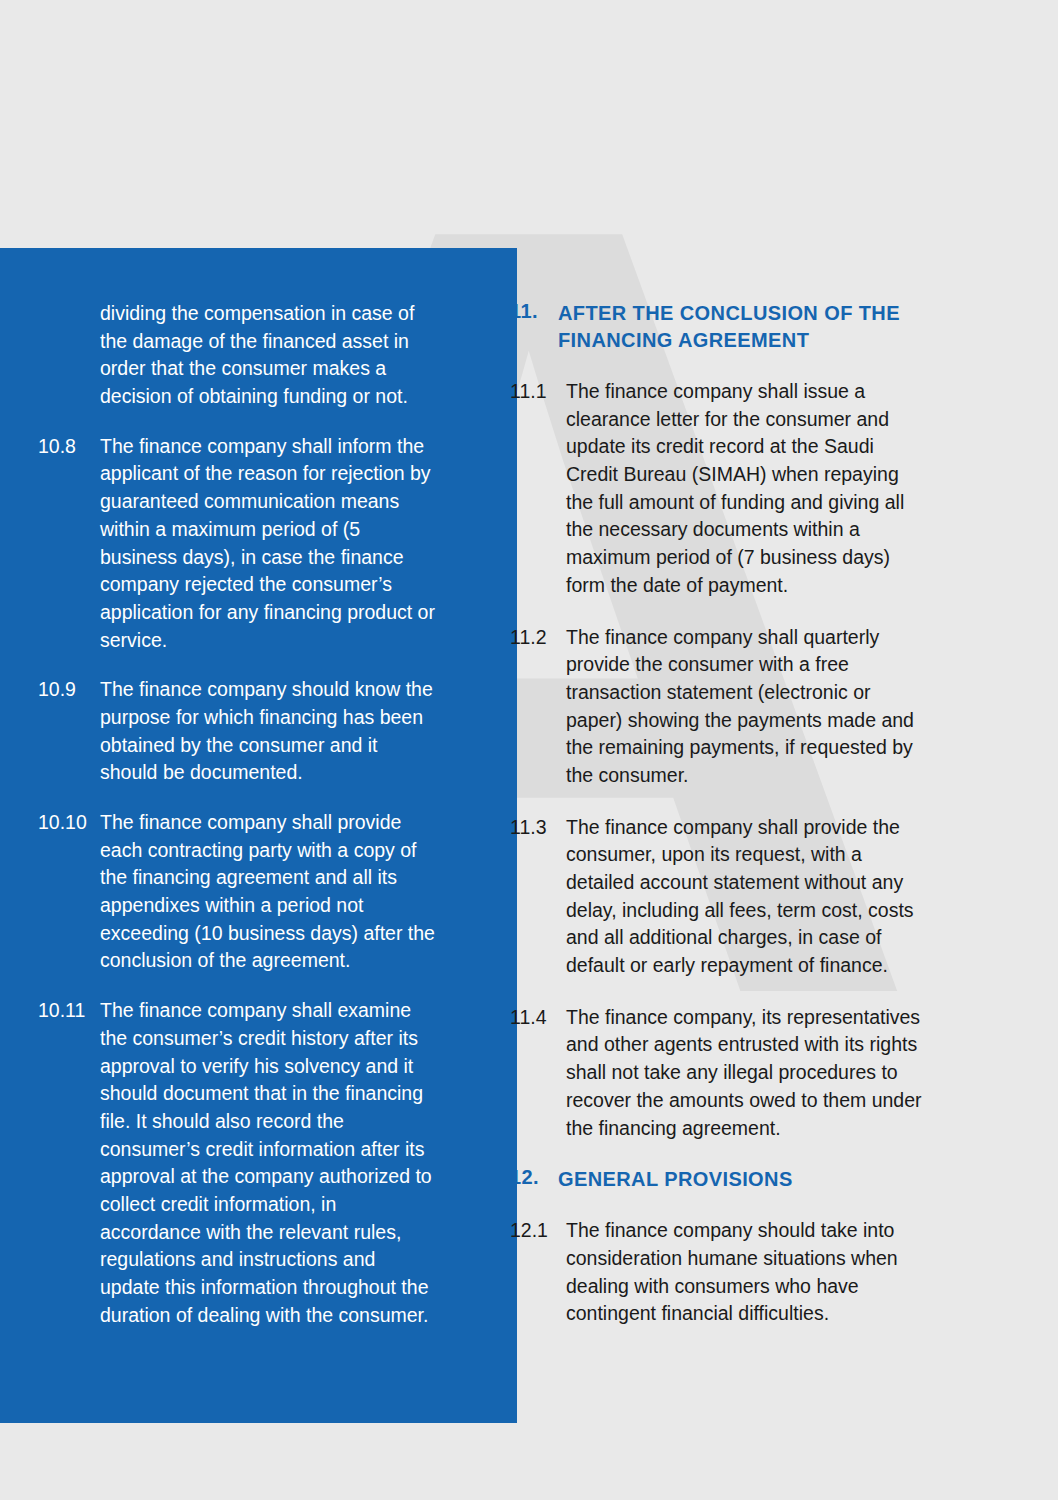A
dividing the compensation in case of the damage of the financed asset in order that the consumer makes a decision of obtaining funding or not.
10.8
The finance company shall inform the applicant of the reason for rejection by guaranteed communication means within a maximum period of (5 business days), in case the finance company rejected the consumer’s application for any financing product or service.
10.9
The finance company should know the purpose for which financing has been obtained by the consumer and it should be documented.
10.10
The finance company shall provide each contracting party with a copy of the financing agreement and all its appendixes within a period not exceeding (10 business days) after the conclusion of the agreement.
10.11
The finance company shall examine the consumer’s credit history after its approval to verify his solvency and it should document that in the financing file. It should also record the consumer’s credit information after its approval at the company authorized to collect credit information, in accordance with the relevant rules, regulations and instructions and update this information throughout the duration of dealing with the consumer.
11.
After the conclusion of the financing agreement
11.1
The finance company shall issue a clearance letter for the consumer and update its credit record at the Saudi Credit Bureau (SIMAH) when repaying the full amount of funding and giving all the necessary documents within a maximum period of (7 business days) form the date of payment.
11.2
The finance company shall quarterly provide the consumer with a free transaction statement (electronic or paper) showing the payments made and the remaining payments, if requested by the consumer.
11.3
The finance company shall provide the consumer, upon its request, with a detailed account statement without any delay, including all fees, term cost, costs and all additional charges, in case of default or early repayment of finance.
11.4
The finance company, its representatives and other agents entrusted with its rights shall not take any illegal procedures to recover the amounts owed to them under the financing agreement.
12.
General provisions
12.1
The finance company should take into consideration humane situations when dealing with consumers who have contingent financial difficulties.